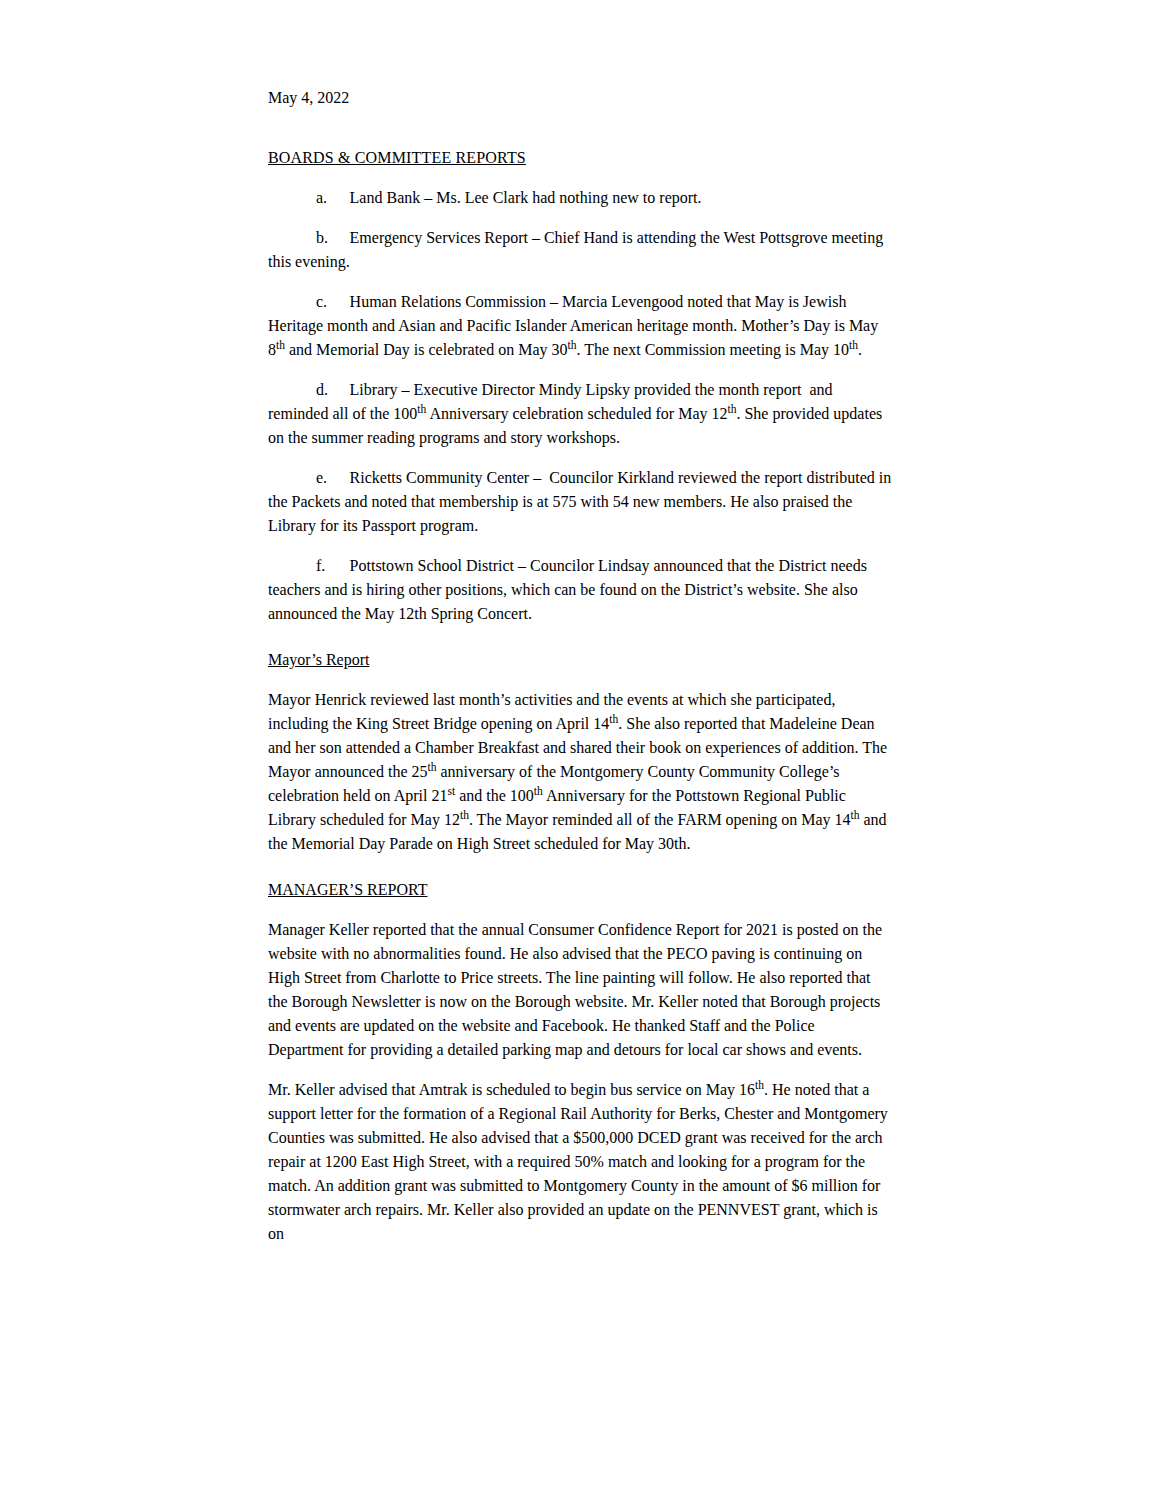May 4, 2022
BOARDS & COMMITTEE REPORTS
a.
Land Bank – Ms. Lee Clark had nothing new to report.
b.
Emergency Services Report – Chief Hand is attending the West Pottsgrove meeting this evening.
c.
Human Relations Commission – Marcia Levengood noted that May is Jewish Heritage month and Asian and Pacific Islander American heritage month. Mother’s Day is May 8th and Memorial Day is celebrated on May 30th. The next Commission meeting is May 10th.
d.
Library – Executive Director Mindy Lipsky provided the month report and reminded all of the 100th Anniversary celebration scheduled for May 12th. She provided updates on the summer reading programs and story workshops.
e.
Ricketts Community Center – Councilor Kirkland reviewed the report distributed in the Packets and noted that membership is at 575 with 54 new members. He also praised the Library for its Passport program.
f.
Pottstown School District – Councilor Lindsay announced that the District needs teachers and is hiring other positions, which can be found on the District’s website. She also announced the May 12th Spring Concert.
Mayor’s Report
Mayor Henrick reviewed last month’s activities and the events at which she participated, including the King Street Bridge opening on April 14th. She also reported that Madeleine Dean and her son attended a Chamber Breakfast and shared their book on experiences of addition. The Mayor announced the 25th anniversary of the Montgomery County Community College’s celebration held on April 21st and the 100th Anniversary for the Pottstown Regional Public Library scheduled for May 12th. The Mayor reminded all of the FARM opening on May 14th and the Memorial Day Parade on High Street scheduled for May 30th.
MANAGER’S REPORT
Manager Keller reported that the annual Consumer Confidence Report for 2021 is posted on the website with no abnormalities found. He also advised that the PECO paving is continuing on High Street from Charlotte to Price streets. The line painting will follow. He also reported that the Borough Newsletter is now on the Borough website. Mr. Keller noted that Borough projects and events are updated on the website and Facebook. He thanked Staff and the Police Department for providing a detailed parking map and detours for local car shows and events.
Mr. Keller advised that Amtrak is scheduled to begin bus service on May 16th. He noted that a support letter for the formation of a Regional Rail Authority for Berks, Chester and Montgomery Counties was submitted. He also advised that a $500,000 DCED grant was received for the arch repair at 1200 East High Street, with a required 50% match and looking for a program for the match. An addition grant was submitted to Montgomery County in the amount of $6 million for stormwater arch repairs. Mr. Keller also provided an update on the PENNVEST grant, which is on